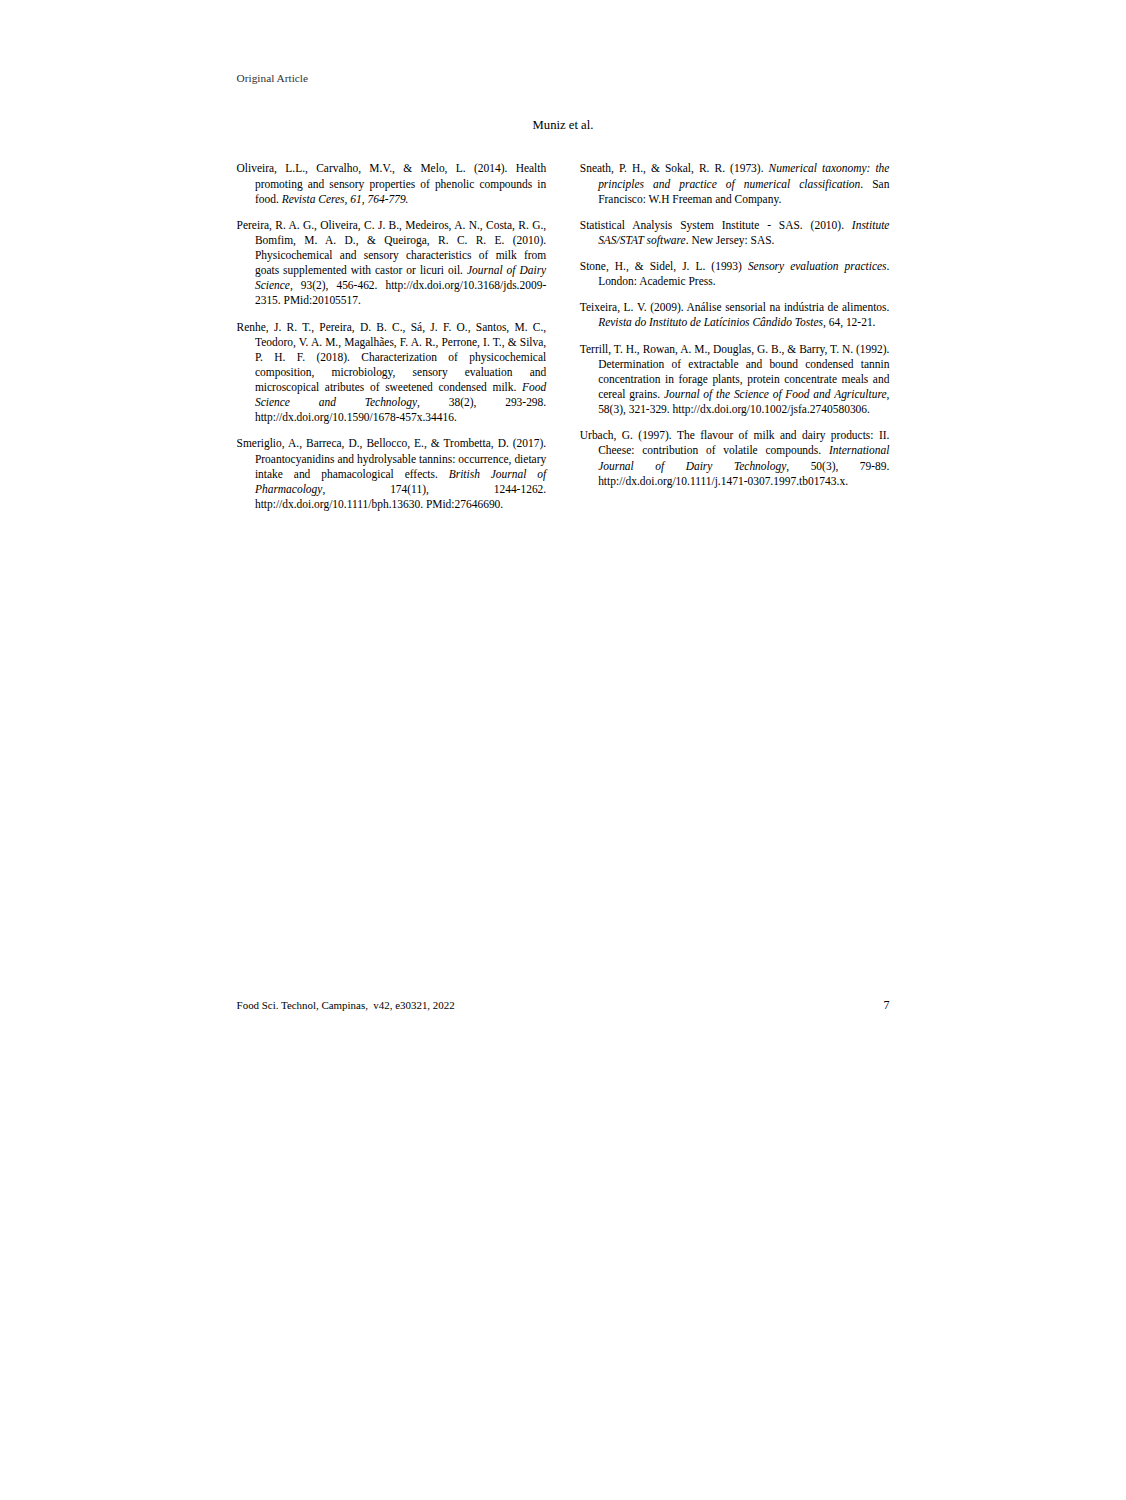Original Article
Muniz et al.
Oliveira, L.L., Carvalho, M.V., & Melo, L. (2014). Health promoting and sensory properties of phenolic compounds in food. Revista Ceres, 61, 764-779.
Pereira, R. A. G., Oliveira, C. J. B., Medeiros, A. N., Costa, R. G., Bomfim, M. A. D., & Queiroga, R. C. R. E. (2010). Physicochemical and sensory characteristics of milk from goats supplemented with castor or licuri oil. Journal of Dairy Science, 93(2), 456-462. http://dx.doi.org/10.3168/jds.2009-2315. PMid:20105517.
Renhe, J. R. T., Pereira, D. B. C., Sá, J. F. O., Santos, M. C., Teodoro, V. A. M., Magalhães, F. A. R., Perrone, I. T., & Silva, P. H. F. (2018). Characterization of physicochemical composition, microbiology, sensory evaluation and microscopical atributes of sweetened condensed milk. Food Science and Technology, 38(2), 293-298. http://dx.doi.org/10.1590/1678-457x.34416.
Smeriglio, A., Barreca, D., Bellocco, E., & Trombetta, D. (2017). Proantocyanidins and hydrolysable tannins: occurrence, dietary intake and phamacological effects. British Journal of Pharmacology, 174(11), 1244-1262. http://dx.doi.org/10.1111/bph.13630. PMid:27646690.
Sneath, P. H., & Sokal, R. R. (1973). Numerical taxonomy: the principles and practice of numerical classification. San Francisco: W.H Freeman and Company.
Statistical Analysis System Institute - SAS. (2010). Institute SAS/STAT software. New Jersey: SAS.
Stone, H., & Sidel, J. L. (1993) Sensory evaluation practices. London: Academic Press.
Teixeira, L. V. (2009). Análise sensorial na indústria de alimentos. Revista do Instituto de Latícinios Cândido Tostes, 64, 12-21.
Terrill, T. H., Rowan, A. M., Douglas, G. B., & Barry, T. N. (1992). Determination of extractable and bound condensed tannin concentration in forage plants, protein concentrate meals and cereal grains. Journal of the Science of Food and Agriculture, 58(3), 321-329. http://dx.doi.org/10.1002/jsfa.2740580306.
Urbach, G. (1997). The flavour of milk and dairy products: II. Cheese: contribution of volatile compounds. International Journal of Dairy Technology, 50(3), 79-89. http://dx.doi.org/10.1111/j.1471-0307.1997.tb01743.x.
Food Sci. Technol, Campinas, v42, e30321, 2022 7